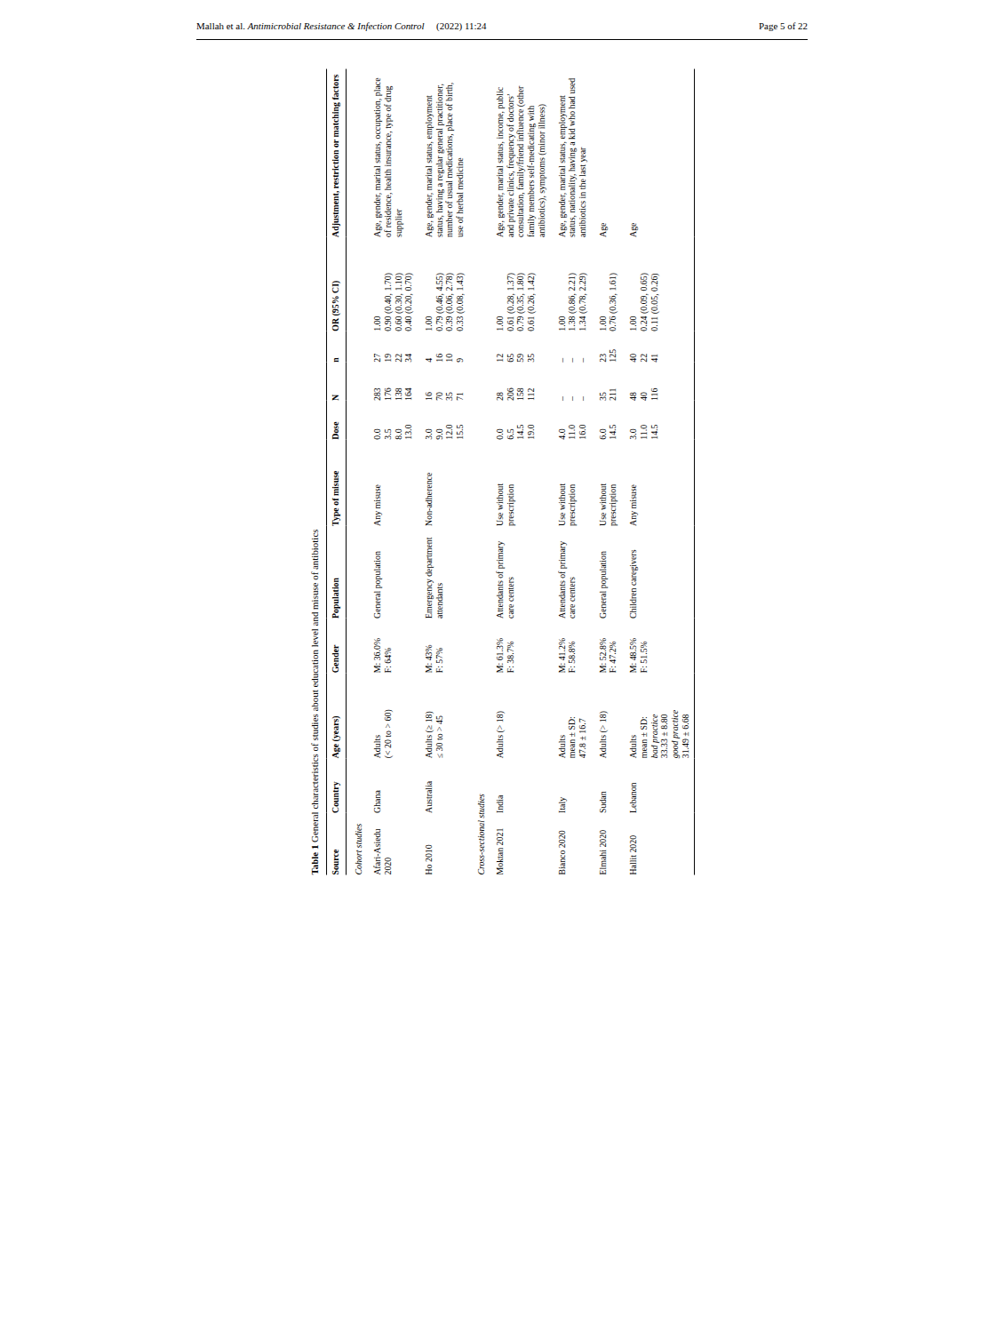Mallah et al. Antimicrobial Resistance & Infection Control (2022) 11:24
Page 5 of 22
Table 1 General characteristics of studies about education level and misuse of antibiotics
| Source | Country | Age (years) | Gender | Population | Type of misuse | Dose | N | n | OR (95% CI) | Adjustment, restriction or matching factors |
| --- | --- | --- | --- | --- | --- | --- | --- | --- | --- | --- |
| Cohort studies |
| Afari-Asiedu 2020 | Ghana | Adults (< 20 to > 60) | M: 36.0% F: 64% | General population | Any misuse | 0.0 3.5 8.0 13.0 | 283 176 138 164 | 27 19 22 34 | 1.00 0.90 (0.40, 1.70) 0.60 (0.30, 1.10) 0.40 (0.20, 0.70) | Age, gender, marital status, occupation, place of residence, health insurance, type of drug supplier |
| Ho 2010 | Australia | Adults (≥ 18) ≤ 30 to > 45 | M: 43% F: 57% | Emergency department attendants | Non-adherence | 3.0 9.0 12.0 15.5 | 16 70 35 71 | 4 16 10 9 | 1.00 0.79 (0.46, 4.55) 0.39 (0.06, 2.78) 0.33 (0.08, 1.43) | Age, gender, marital status, employment status, having a regular general practitioner, number of usual medications, place of birth, use of herbal medicine |
| Cross-sectional studies |
| Moktan 2021 | India | Adults (> 18) | M: 61.3% F: 38.7% | Attendants of primary care centers | Use without prescription | 0.0 6.5 14.5 19.0 | 28 206 158 112 | 12 65 59 35 | 1.00 0.61 (0.28, 1.37) 0.79 (0.35, 1.80) 0.61 (0.26, 1.42) | Age, gender, marital status, income, public and private clinics, frequency of doctors’ consultation, family/friend influence (other family members self-medicating with antibiotics), symptoms (minor illness) |
| Bianco 2020 | Italy | Adults mean ± SD: 47.8 ± 16.7 | M: 41.2% F: 58.8% | Attendants of primary care centers | Use without prescription | 4.0 11.0 16.0 | – – – | – – – | 1.00 1.38 (0.86, 2.21) 1.34 (0.78, 2.29) | Age, gender, marital status, employment status, nationality, having a kid who had used antibiotics in the last year |
| Elmahi 2020 | Sudan | Adults (> 18) | M: 52.8% F: 47.2% | General population | Use without prescription | 6.0 14.5 | 35 211 | 23 125 | 1.00 0.76 (0.36, 1.61) | Age |
| Hallit 2020 | Lebanon | Adults mean ± SD: bad practice 33.33 ± 8.80 good practice 31.49 ± 6.68 | M: 48.5% F: 51.5% | Children caregivers | Any misuse | 3.0 11.0 14.5 | 48 40 116 | 40 22 41 | 1.00 0.24 (0.09, 0.65) 0.11 (0.05, 0.26) | Age |